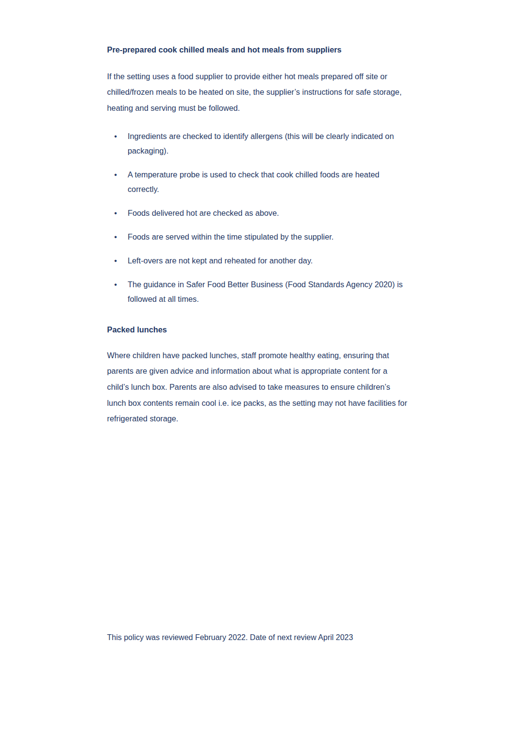Pre-prepared cook chilled meals and hot meals from suppliers
If the setting uses a food supplier to provide either hot meals prepared off site or chilled/frozen meals to be heated on site, the supplier’s instructions for safe storage, heating and serving must be followed.
Ingredients are checked to identify allergens (this will be clearly indicated on packaging).
A temperature probe is used to check that cook chilled foods are heated correctly.
Foods delivered hot are checked as above.
Foods are served within the time stipulated by the supplier.
Left-overs are not kept and reheated for another day.
The guidance in Safer Food Better Business (Food Standards Agency 2020) is followed at all times.
Packed lunches
Where children have packed lunches, staff promote healthy eating, ensuring that parents are given advice and information about what is appropriate content for a child’s lunch box. Parents are also advised to take measures to ensure children’s lunch box contents remain cool i.e. ice packs, as the setting may not have facilities for refrigerated storage.
This policy was reviewed February 2022. Date of next review April 2023